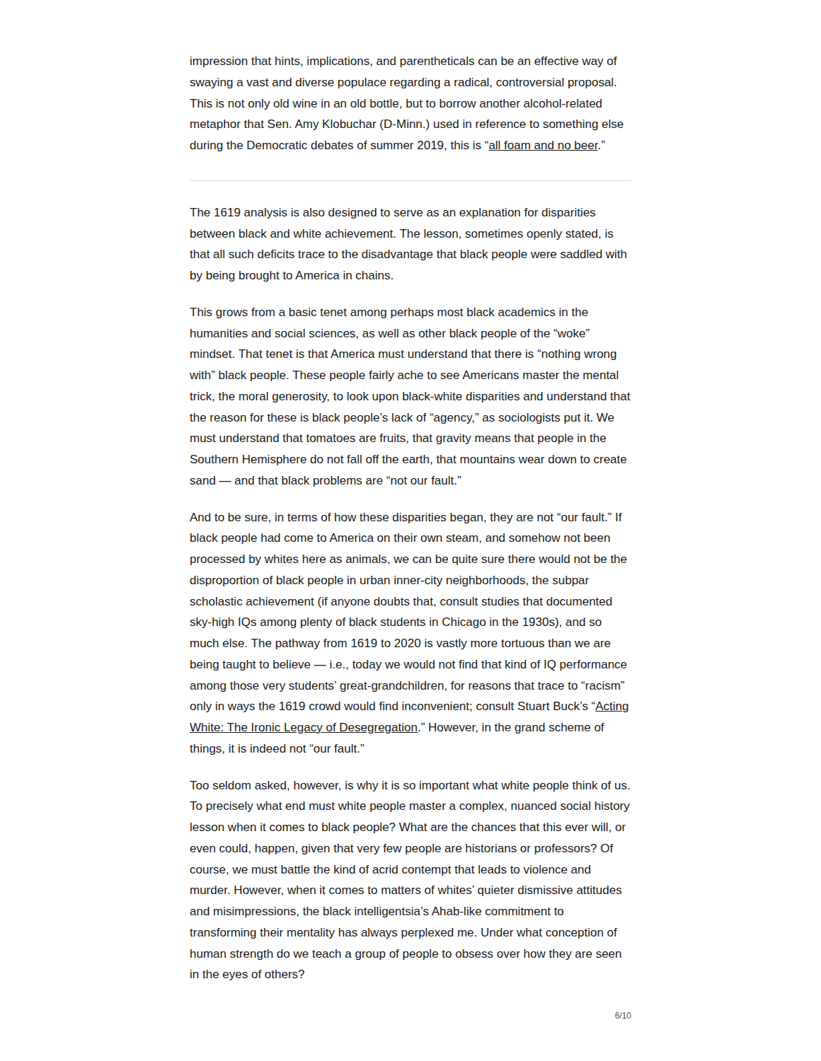impression that hints, implications, and parentheticals can be an effective way of swaying a vast and diverse populace regarding a radical, controversial proposal. This is not only old wine in an old bottle, but to borrow another alcohol-related metaphor that Sen. Amy Klobuchar (D-Minn.) used in reference to something else during the Democratic debates of summer 2019, this is “all foam and no beer.”
The 1619 analysis is also designed to serve as an explanation for disparities between black and white achievement. The lesson, sometimes openly stated, is that all such deficits trace to the disadvantage that black people were saddled with by being brought to America in chains.
This grows from a basic tenet among perhaps most black academics in the humanities and social sciences, as well as other black people of the “woke” mindset. That tenet is that America must understand that there is “nothing wrong with” black people. These people fairly ache to see Americans master the mental trick, the moral generosity, to look upon black-white disparities and understand that the reason for these is black people’s lack of “agency,” as sociologists put it. We must understand that tomatoes are fruits, that gravity means that people in the Southern Hemisphere do not fall off the earth, that mountains wear down to create sand — and that black problems are “not our fault.”
And to be sure, in terms of how these disparities began, they are not “our fault.” If black people had come to America on their own steam, and somehow not been processed by whites here as animals, we can be quite sure there would not be the disproportion of black people in urban inner-city neighborhoods, the subpar scholastic achievement (if anyone doubts that, consult studies that documented sky-high IQs among plenty of black students in Chicago in the 1930s), and so much else. The pathway from 1619 to 2020 is vastly more tortuous than we are being taught to believe — i.e., today we would not find that kind of IQ performance among those very students’ great-grandchildren, for reasons that trace to “racism” only in ways the 1619 crowd would find inconvenient; consult Stuart Buck’s “Acting White: The Ironic Legacy of Desegregation.” However, in the grand scheme of things, it is indeed not “our fault.”
Too seldom asked, however, is why it is so important what white people think of us. To precisely what end must white people master a complex, nuanced social history lesson when it comes to black people? What are the chances that this ever will, or even could, happen, given that very few people are historians or professors? Of course, we must battle the kind of acrid contempt that leads to violence and murder. However, when it comes to matters of whites’ quieter dismissive attitudes and misimpressions, the black intelligentsia’s Ahab-like commitment to transforming their mentality has always perplexed me. Under what conception of human strength do we teach a group of people to obsess over how they are seen in the eyes of others?
6/10